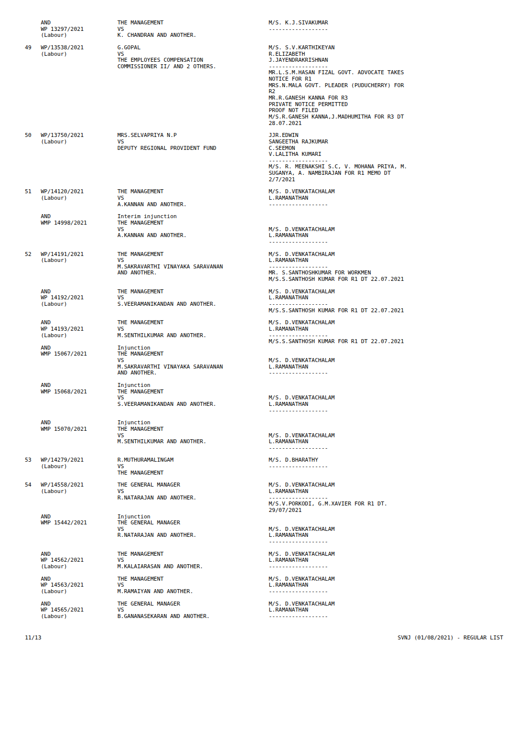| | AND WP 13297/2021 (Labour) | THE MANAGEMENT VS K. CHANDRAN AND ANOTHER. | M/S. K.J.SIVAKUMAR ------------------ |
| 49 | WP/13538/2021 (Labour) | G.GOPAL VS THE EMPLOYEES COMPENSATION COMMISSIONER II/ AND 2 OTHERS. | M/S. S.V.KARTHIKEYAN R.ELIZABETH J.JAYENDRAKRISHNAN ------------------ MR.L.S.M.HASAN FIZAL GOVT. ADVOCATE TAKES NOTICE FOR R1 MRS.N.MALA GOVT. PLEADER (PUDUCHERRY) FOR R2 MR.R.GANESH KANNA FOR R3 PRIVATE NOTICE PERMITTED PROOF NOT FILED M/S.R.GANESH KANNA,J.MADHUMITHA FOR R3 DT 28.07.2021 |
| 50 | WP/13750/2021 (Labour) | MRS.SELVAPRIYA N.P VS DEPUTY REGIONAL PROVIDENT FUND | JJR.EDWIN SANGEETHA RAJKUMAR C.SEEMON V.LALITHA KUMARI ------------------ M/S. R. MEENAKSHI S.C, V. MOHANA PRIYA, M. SUGANYA, A. NAMBIRAJAN FOR R1 MEMO DT 2/7/2021 |
| 51 | WP/14120/2021 (Labour) | THE MANAGEMENT VS A.KANNAN AND ANOTHER. | M/S. D.VENKATACHALAM L.RAMANATHAN ------------------ |
| | AND WMP 14998/2021 | Interim injunction THE MANAGEMENT VS A.KANNAN AND ANOTHER. | M/S. D.VENKATACHALAM L.RAMANATHAN ------------------ |
| 52 | WP/14191/2021 (Labour) | THE MANAGEMENT VS M.SAKRAVARTHI VINAYAKA SARAVANAN AND ANOTHER. | M/S. D.VENKATACHALAM L.RAMANATHAN ------------------ MR. S.SANTHOSHKUMAR FOR WORKMEN M/S.S.SANTHOSH KUMAR FOR R1 DT 22.07.2021 |
| | AND WP 14192/2021 (Labour) | THE MANAGEMENT VS S.VEERAMANIKANDAN AND ANOTHER. | M/S. D.VENKATACHALAM L.RAMANATHAN ------------------ M/S.S.SANTHOSH KUMAR FOR R1 DT 22.07.2021 |
| | AND WP 14193/2021 (Labour) | THE MANAGEMENT VS M.SENTHILKUMAR AND ANOTHER. | M/S. D.VENKATACHALAM L.RAMANATHAN ------------------ M/S.S.SANTHOSH KUMAR FOR R1 DT 22.07.2021 |
| | AND WMP 15067/2021 | Injunction THE MANAGEMENT VS M.SAKRAVARTHI VINAYAKA SARAVANAN AND ANOTHER. | M/S. D.VENKATACHALAM L.RAMANATHAN ------------------ |
| | AND WMP 15068/2021 | Injunction THE MANAGEMENT VS S.VEERAMANIKANDAN AND ANOTHER. | M/S. D.VENKATACHALAM L.RAMANATHAN ------------------ |
| | AND WMP 15070/2021 | Injunction THE MANAGEMENT VS M.SENTHILKUMAR AND ANOTHER. | M/S. D.VENKATACHALAM L.RAMANATHAN ------------------ |
| 53 | WP/14279/2021 (Labour) | R.MUTHURAMALINGAM VS THE MANAGEMENT | M/S. D.BHARATHY ------------------ |
| 54 | WP/14558/2021 (Labour) | THE GENERAL MANAGER VS R.NATARAJAN AND ANOTHER. | M/S. D.VENKATACHALAM L.RAMANATHAN ------------------ M/S.V.PORKODI, G.M.XAVIER FOR R1 DT. 29/07/2021 |
| | AND WMP 15442/2021 | Injunction THE GENERAL MANAGER VS R.NATARAJAN AND ANOTHER. | M/S. D.VENKATACHALAM L.RAMANATHAN ------------------ |
| | AND WP 14562/2021 (Labour) | THE MANAGEMENT VS M.KALAIARASAN AND ANOTHER. | M/S. D.VENKATACHALAM L.RAMANATHAN ------------------ |
| | AND WP 14563/2021 (Labour) | THE MANAGEMENT VS M.RAMAIYAN AND ANOTHER. | M/S. D.VENKATACHALAM L.RAMANATHAN ------------------ |
| | AND WP 14565/2021 (Labour) | THE GENERAL MANAGER VS B.GANANASEKARAN AND ANOTHER. | M/S. D.VENKATACHALAM L.RAMANATHAN ------------------ |
11/13
SVNJ (01/08/2021) - REGULAR LIST